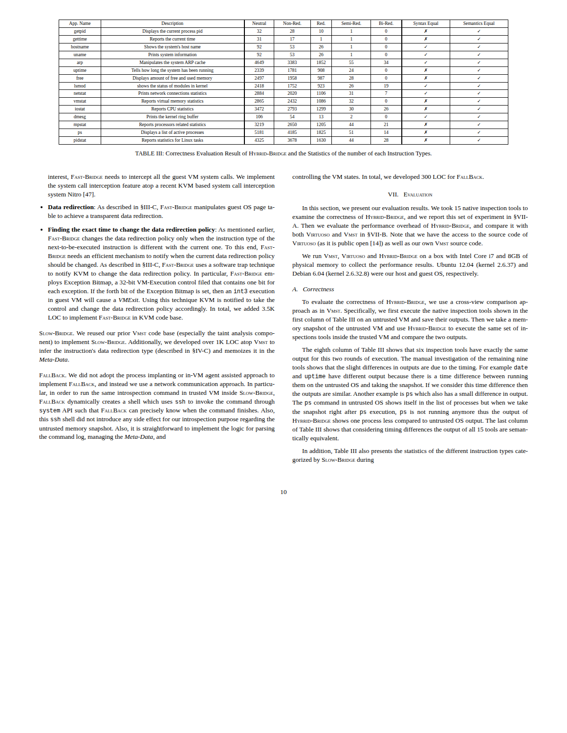| App. Name | Description | Neutral | Non-Red. | Red. | Semi-Red. | Bi-Red. | Syntax Equal | Semantics Equal |
| --- | --- | --- | --- | --- | --- | --- | --- | --- |
| getpid | Displays the current process pid | 32 | 28 | 10 | 1 | 0 | ✗ | ✓ |
| gettime | Reports the current time | 31 | 17 | 1 | 1 | 0 | ✗ | ✓ |
| hostname | Shows the system's host name | 92 | 53 | 26 | 1 | 0 | ✓ | ✓ |
| uname | Prints system information | 92 | 53 | 26 | 1 | 0 | ✓ | ✓ |
| arp | Manipulates the system ARP cache | 4649 | 3383 | 1852 | 55 | 34 | ✓ | ✓ |
| uptime | Tells how long the system has been running | 2339 | 1781 | 908 | 24 | 0 | ✗ | ✓ |
| free | Displays amount of free and used memory | 2497 | 1958 | 987 | 28 | 0 | ✗ | ✓ |
| lsmod | shows the status of modules in kernel | 2418 | 1752 | 923 | 26 | 19 | ✓ | ✓ |
| netstat | Prints network connections statistics | 2884 | 2020 | 1106 | 31 | 7 | ✓ | ✓ |
| vmstat | Reports virtual memory statistics | 2865 | 2432 | 1086 | 32 | 0 | ✗ | ✓ |
| iostat | Reports CPU statistics | 3472 | 2793 | 1299 | 30 | 26 | ✗ | ✓ |
| dmesg | Prints the kernel ring buffer | 106 | 54 | 13 | 2 | 0 | ✓ | ✓ |
| mpstat | Reports processors related statistics | 3219 | 2650 | 1205 | 44 | 21 | ✗ | ✓ |
| ps | Displays a list of active processes | 5181 | 4185 | 1825 | 51 | 14 | ✗ | ✓ |
| pidstat | Reports statistics for Linux tasks | 4325 | 3678 | 1630 | 44 | 28 | ✗ | ✓ |
TABLE III: Correctness Evaluation Result of Hybrid-Bridge and the Statistics of the number of each Instruction Types.
interest, Fast-Bridge needs to intercept all the guest VM system calls. We implement the system call interception feature atop a recent KVM based system call interception system Nitro [47].
Data redirection: As described in §III-C, Fast-Bridge manipulates guest OS page table to achieve a transparent data redirection.
Finding the exact time to change the data redirection policy: As mentioned earlier, Fast-Bridge changes the data redirection policy only when the instruction type of the next-to-be-executed instruction is different with the current one. To this end, Fast-Bridge needs an efficient mechanism to notify when the current data redirection policy should be changed. As described in §III-C, Fast-Bridge uses a software trap technique to notify KVM to change the data redirection policy. In particular, Fast-Bridge employs Exception Bitmap, a 32-bit VM-Execution control filed that contains one bit for each exception. If the forth bit of the Exception Bitmap is set, then an int3 execution in guest VM will cause a VMExit. Using this technique KVM is notified to take the control and change the data redirection policy accordingly. In total, we added 3.5K LOC to implement Fast-Bridge in KVM code base.
Slow-Bridge. We reused our prior Vmst code base (especially the taint analysis component) to implement Slow-Bridge. Additionally, we developed over 1K LOC atop Vmst to infer the instruction's data redirection type (described in §IV-C) and memoizes it in the Meta-Data.
FallBack. We did not adopt the process implanting or in-VM agent assisted approach to implement FallBack, and instead we use a network communication approach. In particular, in order to run the same introspection command in trusted VM inside Slow-Bridge, FallBack dynamically creates a shell which uses ssh to invoke the command through system API such that FallBack can precisely know when the command finishes. Also, this ssh shell did not introduce any side effect for our introspection purpose regarding the untrusted memory snapshot. Also, it is straightforward to implement the logic for parsing the command log, managing the Meta-Data, and
controlling the VM states. In total, we developed 300 LOC for FallBack.
VII. Evaluation
In this section, we present our evaluation results. We took 15 native inspection tools to examine the correctness of Hybrid-Bridge, and we report this set of experiment in §VII-A. Then we evaluate the performance overhead of Hybrid-Bridge, and compare it with both Virtuoso and Vmst in §VII-B. Note that we have the access to the source code of Virtuoso (as it is public open [14]) as well as our own Vmst source code.
We run Vmst, Virtuoso and Hybrid-Bridge on a box with Intel Core i7 and 8GB of physical memory to collect the performance results. Ubuntu 12.04 (kernel 2.6.37) and Debian 6.04 (kernel 2.6.32.8) were our host and guest OS, respectively.
A. Correctness
To evaluate the correctness of Hybrid-Bridge, we use a cross-view comparison approach as in Vmst. Specifically, we first execute the native inspection tools shown in the first column of Table III on an untrusted VM and save their outputs. Then we take a memory snapshot of the untrusted VM and use Hybrid-Bridge to execute the same set of inspections tools inside the trusted VM and compare the two outputs.
The eighth column of Table III shows that six inspection tools have exactly the same output for this two rounds of execution. The manual investigation of the remaining nine tools shows that the slight differences in outputs are due to the timing. For example date and uptime have different output because there is a time difference between running them on the untrusted OS and taking the snapshot. If we consider this time difference then the outputs are similar. Another example is ps which also has a small difference in output. The ps command in untrusted OS shows itself in the list of processes but when we take the snapshot right after ps execution, ps is not running anymore thus the output of Hybrid-Bridge shows one process less compared to untrusted OS output. The last column of Table III shows that considering timing differences the output of all 15 tools are semantically equivalent.
In addition, Table III also presents the statistics of the different instruction types categorized by Slow-Bridge during
10